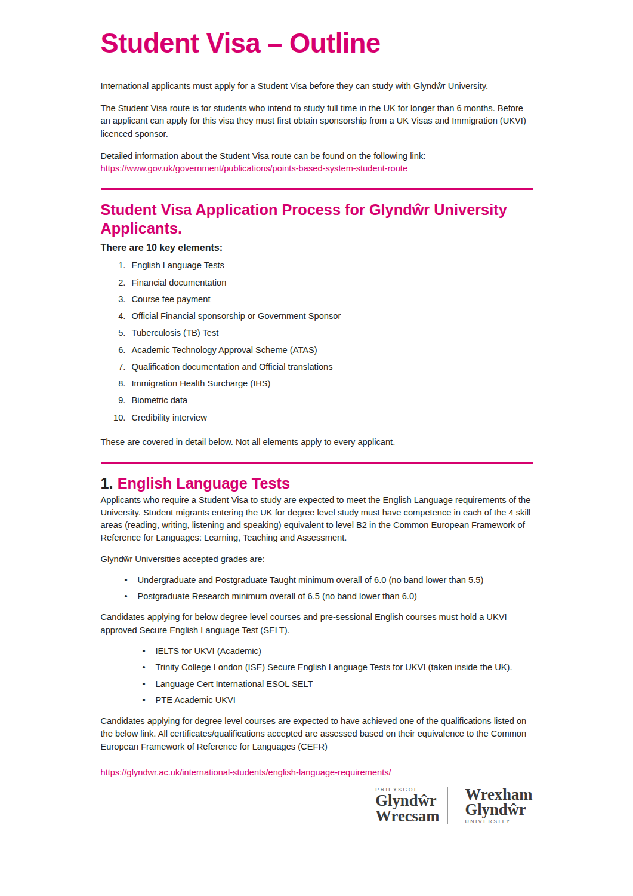Student Visa – Outline
International applicants must apply for a Student Visa before they can study with Glyndŵr University.
The Student Visa route is for students who intend to study full time in the UK for longer than 6 months. Before an applicant can apply for this visa they must first obtain sponsorship from a UK Visas and Immigration (UKVI) licenced sponsor.
Detailed information about the Student Visa route can be found on the following link:
https://www.gov.uk/government/publications/points-based-system-student-route
Student Visa Application Process for Glyndŵr University Applicants.
There are 10 key elements:
English Language Tests
Financial documentation
Course fee payment
Official Financial sponsorship or Government Sponsor
Tuberculosis (TB) Test
Academic Technology Approval Scheme (ATAS)
Qualification documentation and Official translations
Immigration Health Surcharge (IHS)
Biometric data
Credibility interview
These are covered in detail below. Not all elements apply to every applicant.
1. English Language Tests
Applicants who require a Student Visa to study are expected to meet the English Language requirements of the University. Student migrants entering the UK for degree level study must have competence in each of the 4 skill areas (reading, writing, listening and speaking) equivalent to level B2 in the Common European Framework of Reference for Languages: Learning, Teaching and Assessment.
Glyndŵr Universities accepted grades are:
Undergraduate and Postgraduate Taught minimum overall of 6.0 (no band lower than 5.5)
Postgraduate Research minimum overall of 6.5 (no band lower than 6.0)
Candidates applying for below degree level courses and pre-sessional English courses must hold a UKVI approved Secure English Language Test (SELT).
IELTS for UKVI (Academic)
Trinity College London (ISE) Secure English Language Tests for UKVI (taken inside the UK).
Language Cert International ESOL SELT
PTE Academic UKVI
Candidates applying for degree level courses are expected to have achieved one of the qualifications listed on the below link. All certificates/qualifications accepted are assessed based on their equivalence to the Common European Framework of Reference for Languages (CEFR)
https://glyndwr.ac.uk/international-students/english-language-requirements/
PRIFYSGOL
Glyndŵr
Wrecsam
Wrexham
Glyndŵr
UNIVERSITY